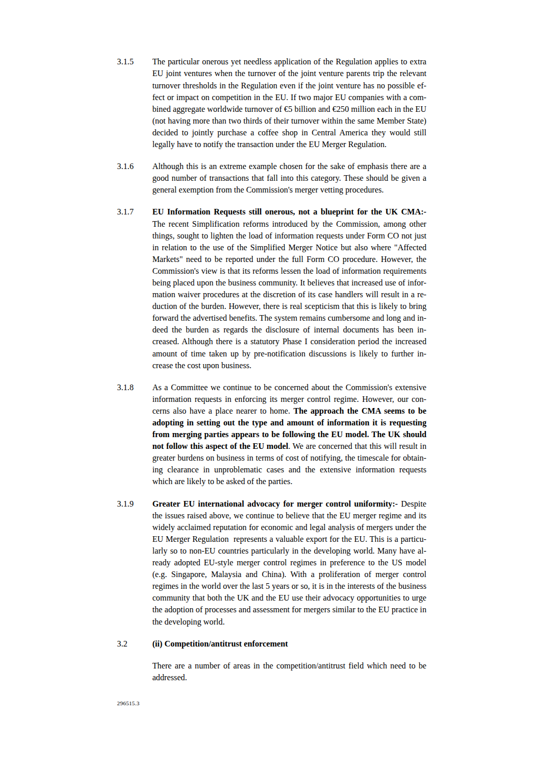3.1.5
The particular onerous yet needless application of the Regulation applies to extra EU joint ventures when the turnover of the joint venture parents trip the relevant turnover thresholds in the Regulation even if the joint venture has no possible effect or impact on competition in the EU. If two major EU companies with a combined aggregate worldwide turnover of €5 billion and €250 million each in the EU (not having more than two thirds of their turnover within the same Member State) decided to jointly purchase a coffee shop in Central America they would still legally have to notify the transaction under the EU Merger Regulation.
3.1.6
Although this is an extreme example chosen for the sake of emphasis there are a good number of transactions that fall into this category. These should be given a general exemption from the Commission's merger vetting procedures.
3.1.7
EU Information Requests still onerous, not a blueprint for the UK CMA:- The recent Simplification reforms introduced by the Commission, among other things, sought to lighten the load of information requests under Form CO not just in relation to the use of the Simplified Merger Notice but also where "Affected Markets" need to be reported under the full Form CO procedure. However, the Commission's view is that its reforms lessen the load of information requirements being placed upon the business community. It believes that increased use of information waiver procedures at the discretion of its case handlers will result in a reduction of the burden. However, there is real scepticism that this is likely to bring forward the advertised benefits. The system remains cumbersome and long and indeed the burden as regards the disclosure of internal documents has been increased. Although there is a statutory Phase I consideration period the increased amount of time taken up by pre-notification discussions is likely to further increase the cost upon business.
3.1.8
As a Committee we continue to be concerned about the Commission's extensive information requests in enforcing its merger control regime. However, our concerns also have a place nearer to home. The approach the CMA seems to be adopting in setting out the type and amount of information it is requesting from merging parties appears to be following the EU model. The UK should not follow this aspect of the EU model. We are concerned that this will result in greater burdens on business in terms of cost of notifying, the timescale for obtaining clearance in unproblematic cases and the extensive information requests which are likely to be asked of the parties.
3.1.9
Greater EU international advocacy for merger control uniformity:- Despite the issues raised above, we continue to believe that the EU merger regime and its widely acclaimed reputation for economic and legal analysis of mergers under the EU Merger Regulation represents a valuable export for the EU. This is a particularly so to non-EU countries particularly in the developing world. Many have already adopted EU-style merger control regimes in preference to the US model (e.g. Singapore, Malaysia and China). With a proliferation of merger control regimes in the world over the last 5 years or so, it is in the interests of the business community that both the UK and the EU use their advocacy opportunities to urge the adoption of processes and assessment for mergers similar to the EU practice in the developing world.
3.2
(ii) Competition/antitrust enforcement
There are a number of areas in the competition/antitrust field which need to be addressed.
296515.3